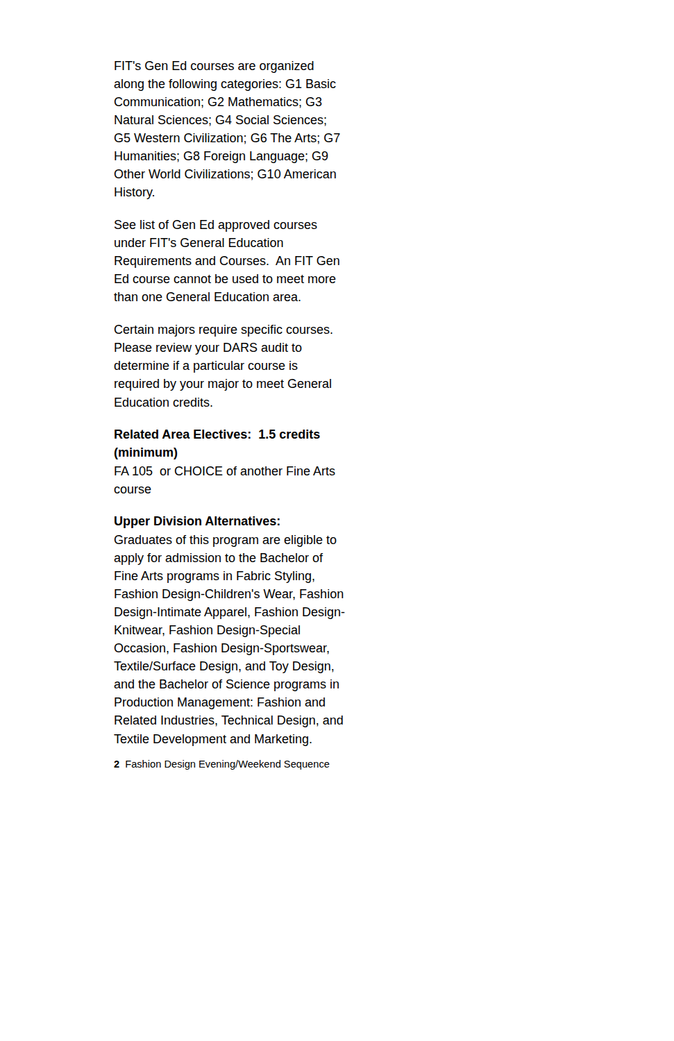FIT's Gen Ed courses are organized along the following categories: G1 Basic Communication; G2 Mathematics; G3 Natural Sciences; G4 Social Sciences; G5 Western Civilization; G6 The Arts; G7 Humanities; G8 Foreign Language; G9 Other World Civilizations; G10 American History.
See list of Gen Ed approved courses under FIT's General Education Requirements and Courses. An FIT Gen Ed course cannot be used to meet more than one General Education area.
Certain majors require specific courses. Please review your DARS audit to determine if a particular course is required by your major to meet General Education credits.
Related Area Electives: 1.5 credits (minimum)
FA 105 or CHOICE of another Fine Arts course
Upper Division Alternatives:
Graduates of this program are eligible to apply for admission to the Bachelor of Fine Arts programs in Fabric Styling, Fashion Design-Children's Wear, Fashion Design-Intimate Apparel, Fashion Design-Knitwear, Fashion Design-Special Occasion, Fashion Design-Sportswear, Textile/Surface Design, and Toy Design, and the Bachelor of Science programs in Production Management: Fashion and Related Industries, Technical Design, and Textile Development and Marketing.
2 Fashion Design Evening/Weekend Sequence